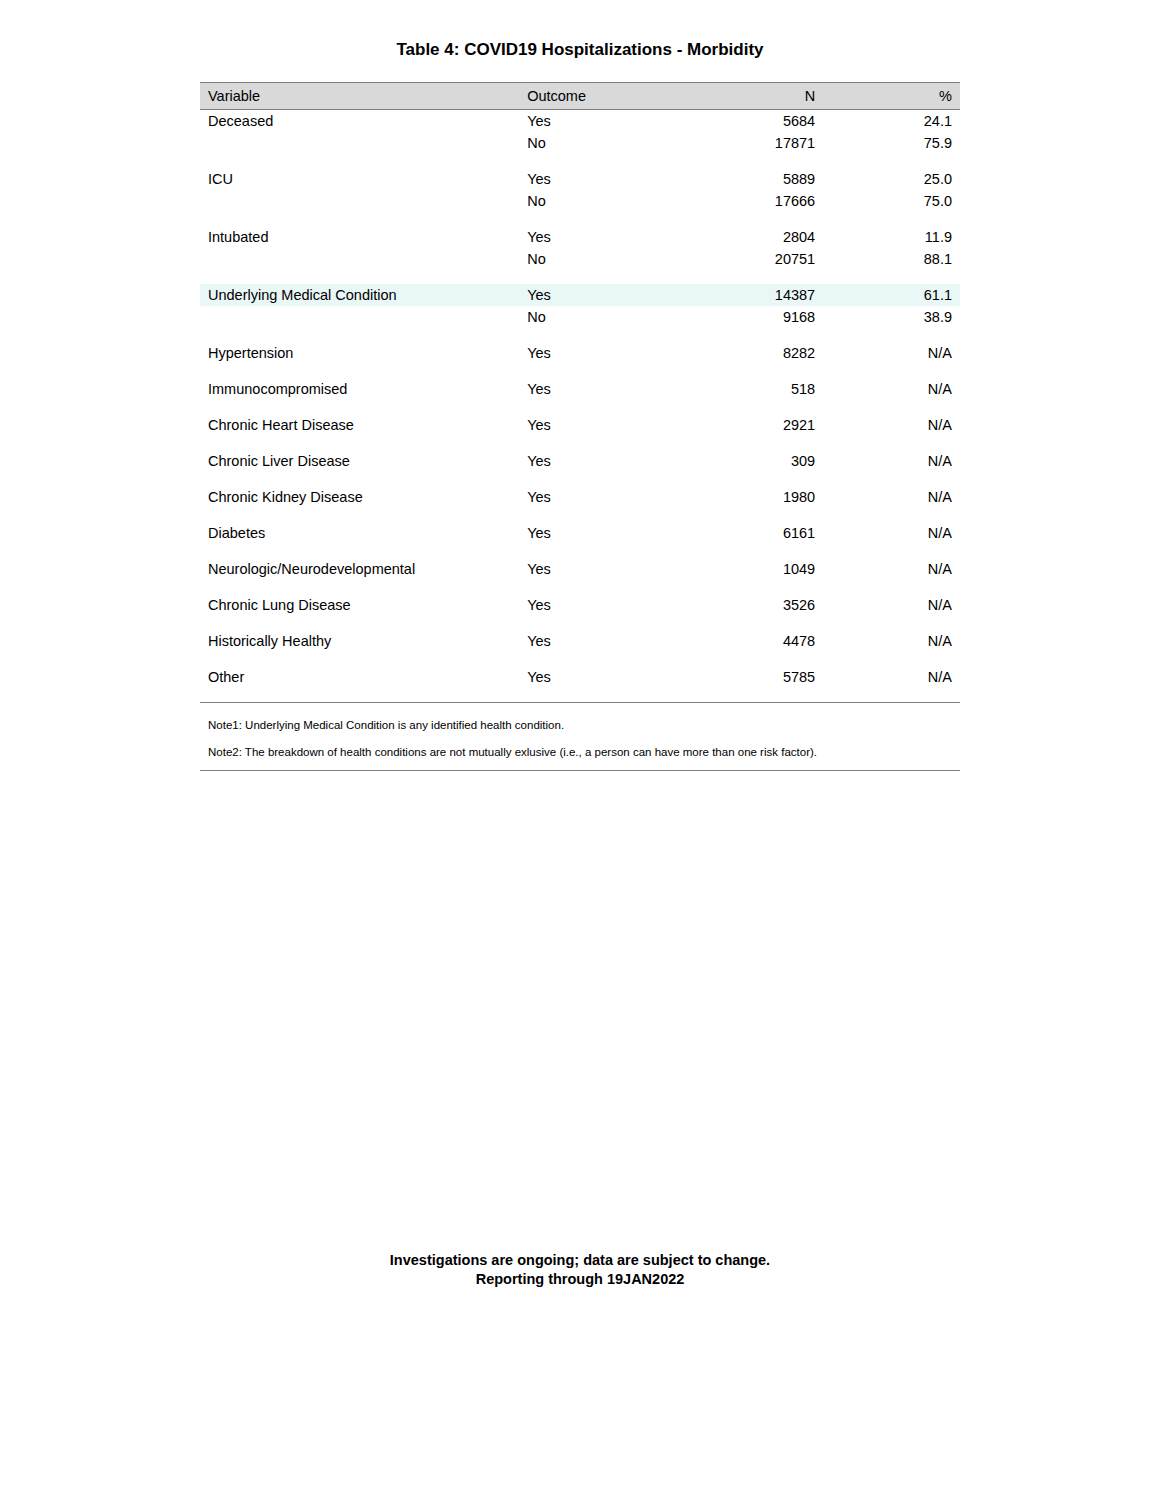Table 4: COVID19 Hospitalizations - Morbidity
| Variable | Outcome | N | % |
| --- | --- | --- | --- |
| Deceased | Yes | 5684 | 24.1 |
| | No | 17871 | 75.9 |
| ICU | Yes | 5889 | 25.0 |
| | No | 17666 | 75.0 |
| Intubated | Yes | 2804 | 11.9 |
| | No | 20751 | 88.1 |
| Underlying Medical Condition | Yes | 14387 | 61.1 |
| | No | 9168 | 38.9 |
| Hypertension | Yes | 8282 | N/A |
| Immunocompromised | Yes | 518 | N/A |
| Chronic Heart Disease | Yes | 2921 | N/A |
| Chronic Liver Disease | Yes | 309 | N/A |
| Chronic Kidney Disease | Yes | 1980 | N/A |
| Diabetes | Yes | 6161 | N/A |
| Neurologic/Neurodevelopmental | Yes | 1049 | N/A |
| Chronic Lung Disease | Yes | 3526 | N/A |
| Historically Healthy | Yes | 4478 | N/A |
| Other | Yes | 5785 | N/A |
Note1: Underlying Medical Condition is any identified health condition.
Note2: The breakdown of health conditions are not mutually exlusive (i.e., a person can have more than one risk factor).
Investigations are ongoing; data are subject to change.
Reporting through 19JAN2022